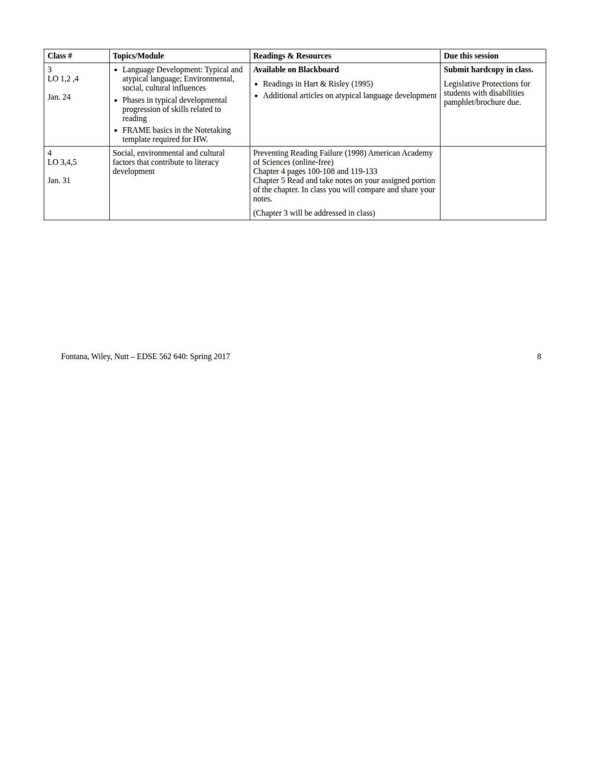| Class # | Topics/Module | Readings & Resources | Due this session |
| --- | --- | --- | --- |
| 3 LO 1,2 ,4 Jan. 24 | Language Development: Typical and atypical language; Environmental, social, cultural influences Phases in typical developmental progression of skills related to reading FRAME basics in the Notetaking template required for HW. | Available on Blackboard Readings in Hart & Risley (1995) Additional articles on atypical language development | Submit hardcopy in class. Legislative Protections for students with disabilities pamphlet/brochure due. |
| 4 LO 3,4,5 Jan. 31 | Social, environmental and cultural factors that contribute to literacy development | Preventing Reading Failure (1998) American Academy of Sciences (online-free) Chapter 4 pages 100-108 and 119-133 Chapter 5 Read and take notes on your assigned portion of the chapter. In class you will compare and share your notes. (Chapter 3 will be addressed in class) | |
Fontana, Wiley, Nutt – EDSE 562 640: Spring 2017 8